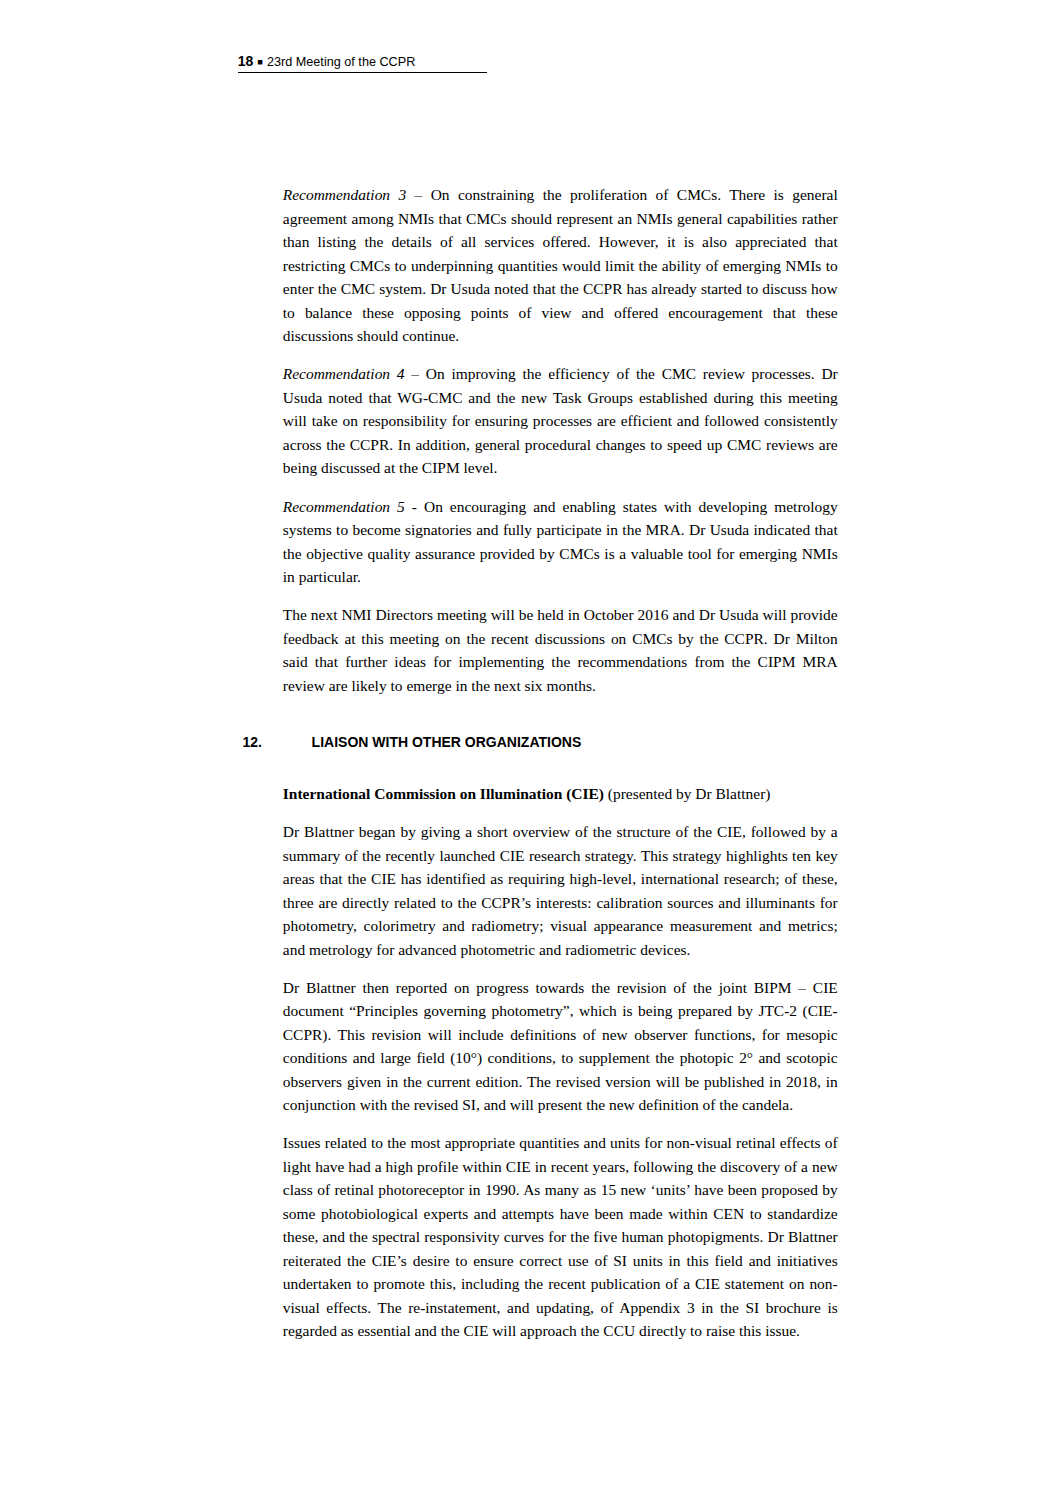18■23rd Meeting of the CCPR
Recommendation 3 – On constraining the proliferation of CMCs. There is general agreement among NMIs that CMCs should represent an NMIs general capabilities rather than listing the details of all services offered. However, it is also appreciated that restricting CMCs to underpinning quantities would limit the ability of emerging NMIs to enter the CMC system. Dr Usuda noted that the CCPR has already started to discuss how to balance these opposing points of view and offered encouragement that these discussions should continue.
Recommendation 4 – On improving the efficiency of the CMC review processes. Dr Usuda noted that WG-CMC and the new Task Groups established during this meeting will take on responsibility for ensuring processes are efficient and followed consistently across the CCPR. In addition, general procedural changes to speed up CMC reviews are being discussed at the CIPM level.
Recommendation 5 - On encouraging and enabling states with developing metrology systems to become signatories and fully participate in the MRA. Dr Usuda indicated that the objective quality assurance provided by CMCs is a valuable tool for emerging NMIs in particular.
The next NMI Directors meeting will be held in October 2016 and Dr Usuda will provide feedback at this meeting on the recent discussions on CMCs by the CCPR. Dr Milton said that further ideas for implementing the recommendations from the CIPM MRA review are likely to emerge in the next six months.
12. LIAISON WITH OTHER ORGANIZATIONS
International Commission on Illumination (CIE) (presented by Dr Blattner)
Dr Blattner began by giving a short overview of the structure of the CIE, followed by a summary of the recently launched CIE research strategy. This strategy highlights ten key areas that the CIE has identified as requiring high-level, international research; of these, three are directly related to the CCPR’s interests: calibration sources and illuminants for photometry, colorimetry and radiometry; visual appearance measurement and metrics; and metrology for advanced photometric and radiometric devices.
Dr Blattner then reported on progress towards the revision of the joint BIPM – CIE document “Principles governing photometry”, which is being prepared by JTC-2 (CIE-CCPR). This revision will include definitions of new observer functions, for mesopic conditions and large field (10°) conditions, to supplement the photopic 2° and scotopic observers given in the current edition. The revised version will be published in 2018, in conjunction with the revised SI, and will present the new definition of the candela.
Issues related to the most appropriate quantities and units for non-visual retinal effects of light have had a high profile within CIE in recent years, following the discovery of a new class of retinal photoreceptor in 1990. As many as 15 new ‘units’ have been proposed by some photobiological experts and attempts have been made within CEN to standardize these, and the spectral responsivity curves for the five human photopigments. Dr Blattner reiterated the CIE’s desire to ensure correct use of SI units in this field and initiatives undertaken to promote this, including the recent publication of a CIE statement on non-visual effects. The re-instatement, and updating, of Appendix 3 in the SI brochure is regarded as essential and the CIE will approach the CCU directly to raise this issue.